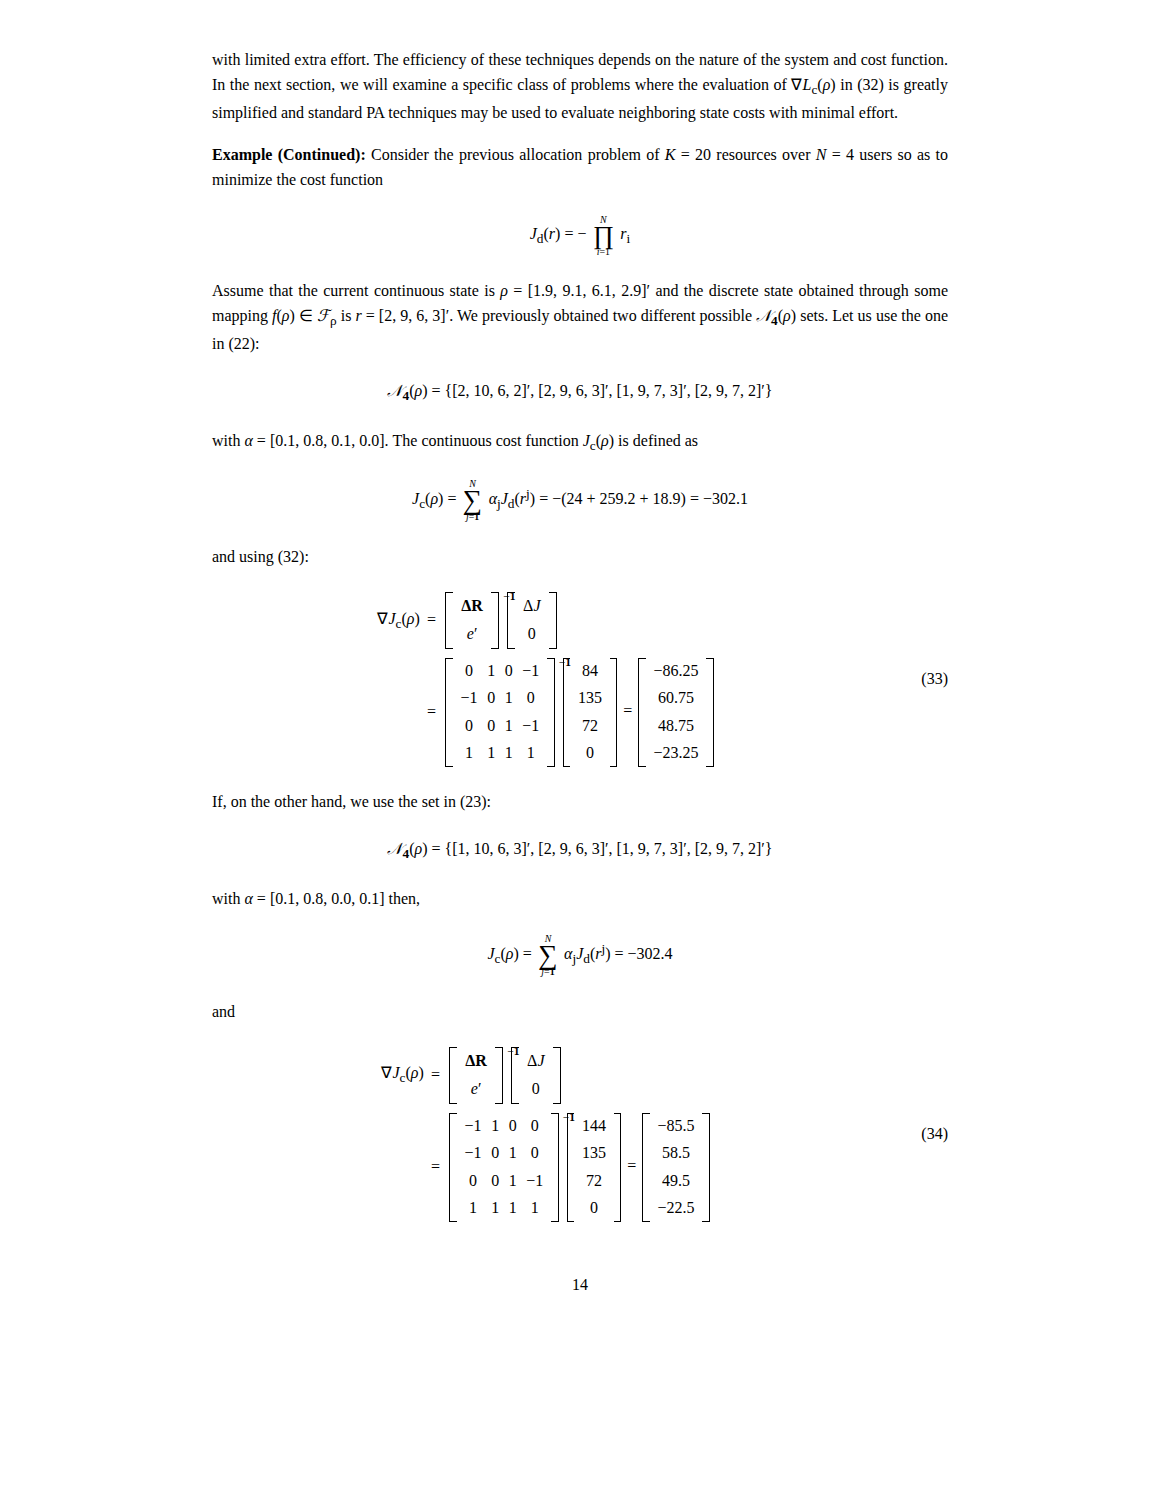with limited extra effort. The efficiency of these techniques depends on the nature of the system and cost function. In the next section, we will examine a specific class of problems where the evaluation of ∇Lc(ρ) in (32) is greatly simplified and standard PA techniques may be used to evaluate neighboring state costs with minimal effort.
Example (Continued): Consider the previous allocation problem of K = 20 resources over N = 4 users so as to minimize the cost function
Jd(r) = − N∏i=1 ri
Assume that the current continuous state is ρ = [1.9, 9.1, 6.1, 2.9]′ and the discrete state obtained through some mapping f(ρ) ∈ ℱρ is r = [2, 9, 6, 3]′. We previously obtained two different possible 𝒩4(ρ) sets. Let us use the one in (22):
𝒩4(ρ) = {[2, 10, 6, 2]′, [2, 9, 6, 3]′, [1, 9, 7, 3]′, [2, 9, 7, 2]′}
with α = [0.1, 0.8, 0.1, 0.0]. The continuous cost function Jc(ρ) is defined as
Jc(ρ) = N∑j=1 αjJd(rj) = −(24 + 259.2 + 18.9) = −302.1
and using (32):
∇Jc(ρ)
=
| ΔR |
| e ′ |
−1
| Δ J |
| 0 |
=
| 0 | 1 | 0 | −1 |
| −1 | 0 | 1 | 0 |
| 0 | 0 | 1 | −1 |
| 1 | 1 | 1 | 1 |
−1
| 84 |
| 135 |
| 72 |
| 0 |
=
| −86.25 |
| 60.75 |
| 48.75 |
| −23.25 |
(33)
If, on the other hand, we use the set in (23):
𝒩4(ρ) = {[1, 10, 6, 3]′, [2, 9, 6, 3]′, [1, 9, 7, 3]′, [2, 9, 7, 2]′}
with α = [0.1, 0.8, 0.0, 0.1] then,
Jc(ρ) = N∑j=1 αjJd(rj) = −302.4
and
∇Jc(ρ)
=
| ΔR |
| e ′ |
−1
| Δ J |
| 0 |
=
| −1 | 1 | 0 | 0 |
| −1 | 0 | 1 | 0 |
| 0 | 0 | 1 | −1 |
| 1 | 1 | 1 | 1 |
−1
| 144 |
| 135 |
| 72 |
| 0 |
=
| −85.5 |
| 58.5 |
| 49.5 |
| −22.5 |
(34)
14